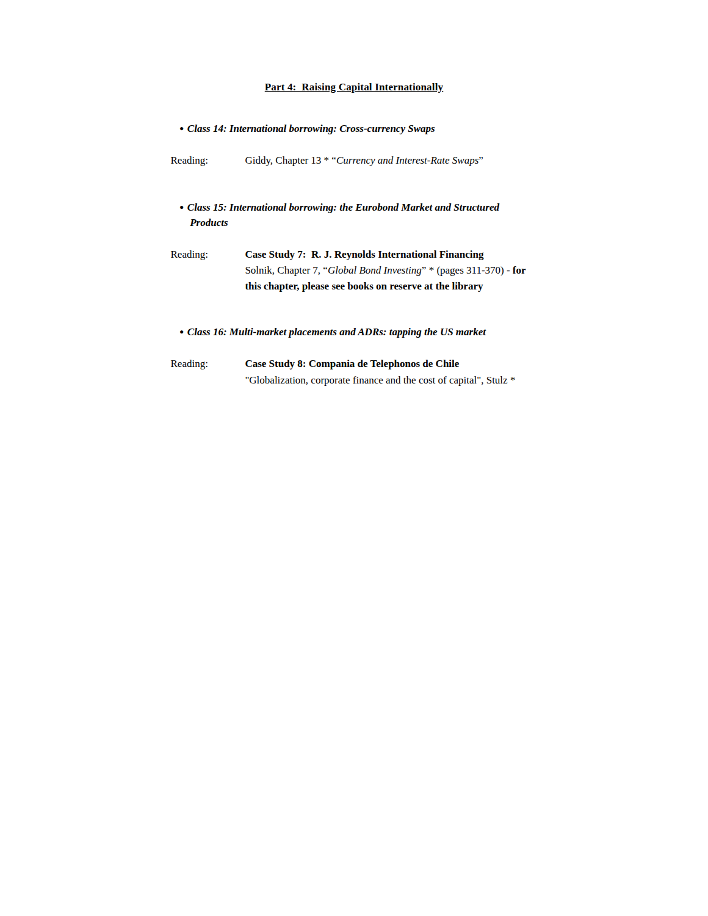Part 4: Raising Capital Internationally
● Class 14: International borrowing: Cross-currency Swaps
Reading:
Giddy, Chapter 13 * “Currency and Interest-Rate Swaps”
● Class 15: International borrowing: the Eurobond Market and Structured Products
Reading:
Case Study 7: R. J. Reynolds International Financing
Solnik, Chapter 7, “Global Bond Investing” * (pages 311-370) - for this chapter, please see books on reserve at the library
● Class 16: Multi-market placements and ADRs: tapping the US market
Reading:
Case Study 8: Compania de Telephonos de Chile
"Globalization, corporate finance and the cost of capital", Stulz *